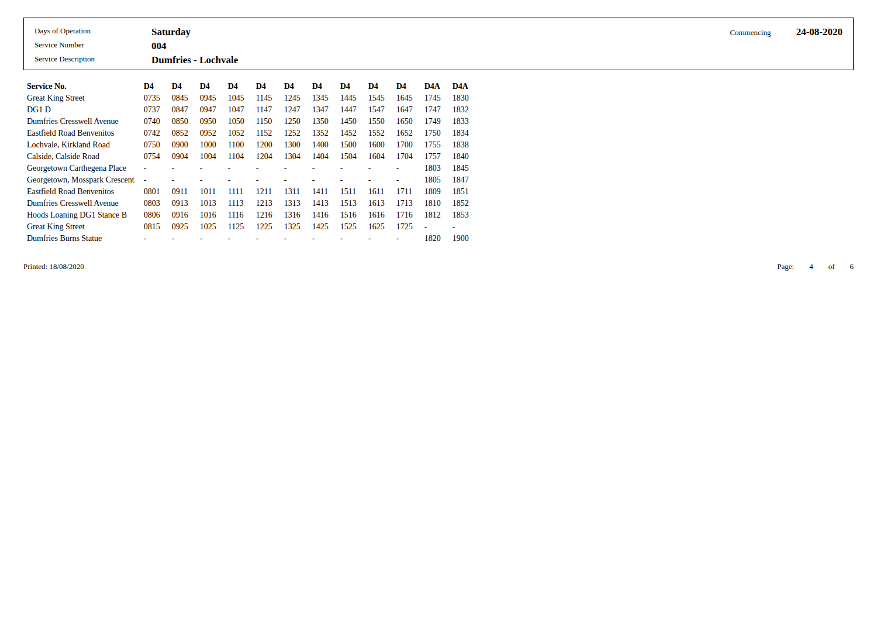Days of Operation
Saturday
Service Number
004
Service Description
Dumfries - Lochvale
Commencing 24-08-2020
| Service No. | D4 | D4 | D4 | D4 | D4 | D4 | D4 | D4 | D4 | D4 | D4A | D4A |
| --- | --- | --- | --- | --- | --- | --- | --- | --- | --- | --- | --- | --- |
| Great King Street | 0735 | 0845 | 0945 | 1045 | 1145 | 1245 | 1345 | 1445 | 1545 | 1645 | 1745 | 1830 |
| DG1 D | 0737 | 0847 | 0947 | 1047 | 1147 | 1247 | 1347 | 1447 | 1547 | 1647 | 1747 | 1832 |
| Dumfries Cresswell Avenue | 0740 | 0850 | 0950 | 1050 | 1150 | 1250 | 1350 | 1450 | 1550 | 1650 | 1749 | 1833 |
| Eastfield Road Benvenitos | 0742 | 0852 | 0952 | 1052 | 1152 | 1252 | 1352 | 1452 | 1552 | 1652 | 1750 | 1834 |
| Lochvale, Kirkland Road | 0750 | 0900 | 1000 | 1100 | 1200 | 1300 | 1400 | 1500 | 1600 | 1700 | 1755 | 1838 |
| Calside, Calside Road | 0754 | 0904 | 1004 | 1104 | 1204 | 1304 | 1404 | 1504 | 1604 | 1704 | 1757 | 1840 |
| Georgetown Carthegena Place | - | - | - | - | - | - | - | - | - | - | 1803 | 1845 |
| Georgetown, Mosspark Crescent | - | - | - | - | - | - | - | - | - | - | 1805 | 1847 |
| Eastfield Road Benvenitos | 0801 | 0911 | 1011 | 1111 | 1211 | 1311 | 1411 | 1511 | 1611 | 1711 | 1809 | 1851 |
| Dumfries Cresswell Avenue | 0803 | 0913 | 1013 | 1113 | 1213 | 1313 | 1413 | 1513 | 1613 | 1713 | 1810 | 1852 |
| Hoods Loaning DG1 Stance B | 0806 | 0916 | 1016 | 1116 | 1216 | 1316 | 1416 | 1516 | 1616 | 1716 | 1812 | 1853 |
| Great King Street | 0815 | 0925 | 1025 | 1125 | 1225 | 1325 | 1425 | 1525 | 1625 | 1725 | - | - |
| Dumfries Burns Statue | - | - | - | - | - | - | - | - | - | - | 1820 | 1900 |
Printed: 18/08/2020
Page:4 of 6